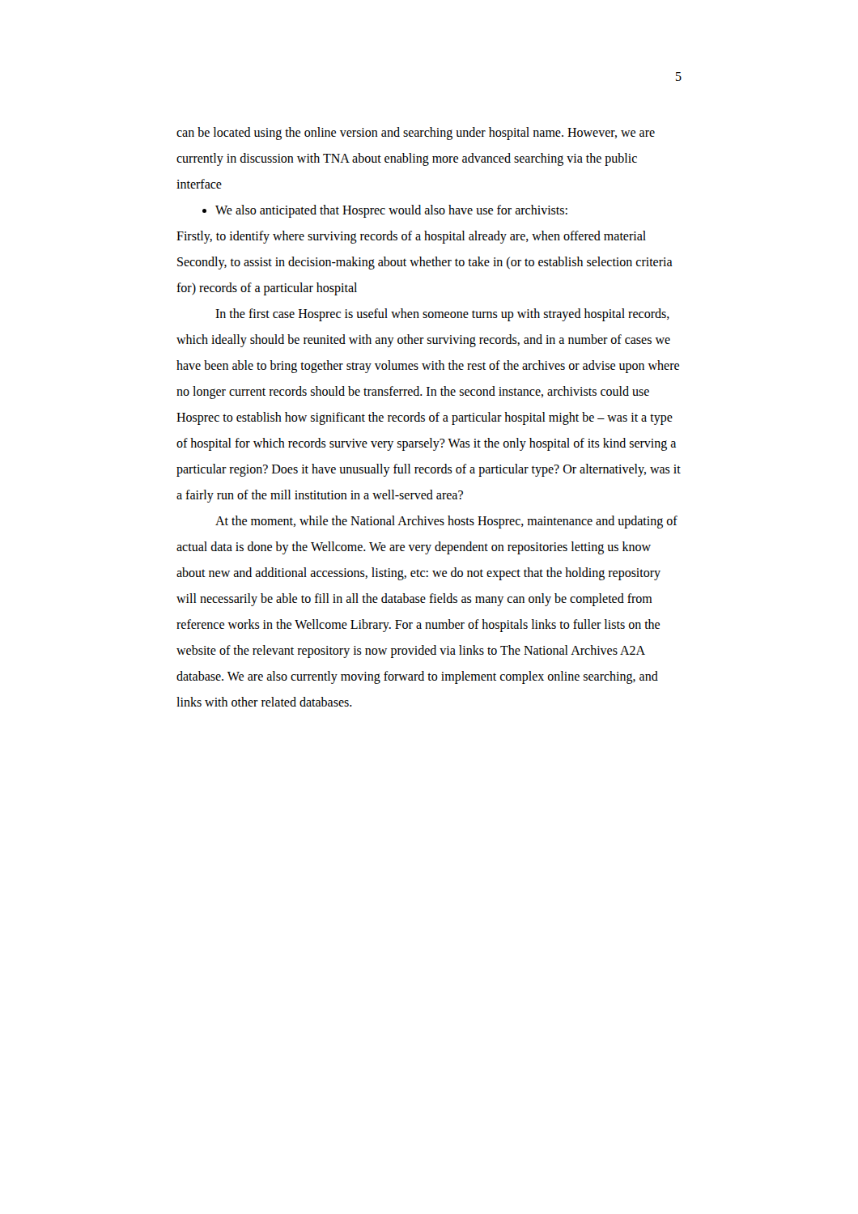5
can be located using the online version and searching under hospital name. However, we are currently in discussion with TNA about enabling more advanced searching via the public interface
We also anticipated that Hosprec would also have use for archivists:
Firstly, to identify where surviving records of a hospital already are, when offered material
Secondly, to assist in decision-making about whether to take in (or to establish selection criteria for) records of a particular hospital
In the first case Hosprec is useful when someone turns up with strayed hospital records, which ideally should be reunited with any other surviving records, and in a number of cases we have been able to bring together stray volumes with the rest of the archives or advise upon where no longer current records should be transferred. In the second instance, archivists could use Hosprec to establish how significant the records of a particular hospital might be – was it a type of hospital for which records survive very sparsely? Was it the only hospital of its kind serving a particular region? Does it have unusually full records of a particular type? Or alternatively, was it a fairly run of the mill institution in a well-served area?
At the moment, while the National Archives hosts Hosprec, maintenance and updating of actual data is done by the Wellcome. We are very dependent on repositories letting us know about new and additional accessions, listing, etc: we do not expect that the holding repository will necessarily be able to fill in all the database fields as many can only be completed from reference works in the Wellcome Library. For a number of hospitals links to fuller lists on the website of the relevant repository is now provided via links to The National Archives A2A database. We are also currently moving forward to implement complex online searching, and links with other related databases.